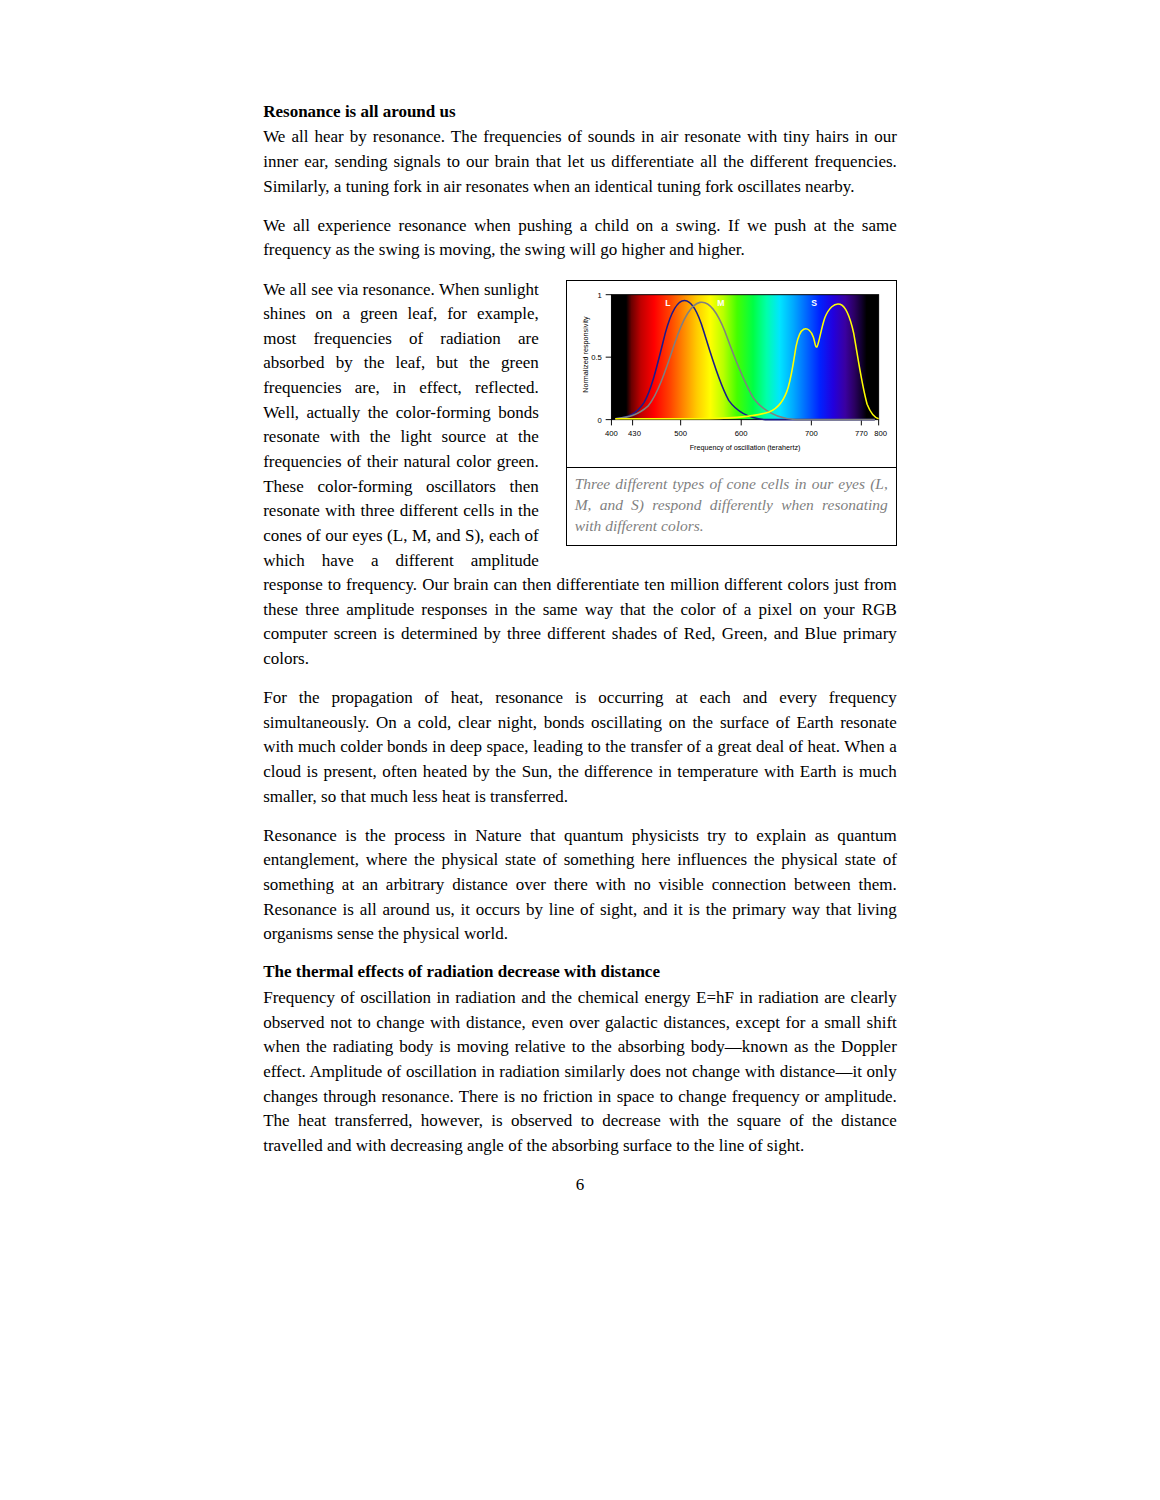Resonance is all around us
We all hear by resonance. The frequencies of sounds in air resonate with tiny hairs in our inner ear, sending signals to our brain that let us differentiate all the different frequencies. Similarly, a tuning fork in air resonates when an identical tuning fork oscillates nearby.
We all experience resonance when pushing a child on a swing. If we push at the same frequency as the swing is moving, the swing will go higher and higher.
1 0.5 0 Normalized responsivity 400 430 500 600 700 770 800 Frequency of oscillation (terahertz) L M S
Three different types of cone cells in our eyes (L, M, and S) respond differently when resonating with different colors.
We all see via resonance. When sunlight shines on a green leaf, for example, most frequencies of radiation are absorbed by the leaf, but the green frequencies are, in effect, reflected. Well, actually the color-forming bonds resonate with the light source at the frequencies of their natural color green. These color-forming oscillators then resonate with three different cells in the cones of our eyes (L, M, and S), each of which have a different amplitude response to frequency. Our brain can then differentiate ten million different colors just from these three amplitude responses in the same way that the color of a pixel on your RGB computer screen is determined by three different shades of Red, Green, and Blue primary colors.
For the propagation of heat, resonance is occurring at each and every frequency simultaneously. On a cold, clear night, bonds oscillating on the surface of Earth resonate with much colder bonds in deep space, leading to the transfer of a great deal of heat. When a cloud is present, often heated by the Sun, the difference in temperature with Earth is much smaller, so that much less heat is transferred.
Resonance is the process in Nature that quantum physicists try to explain as quantum entanglement, where the physical state of something here influences the physical state of something at an arbitrary distance over there with no visible connection between them. Resonance is all around us, it occurs by line of sight, and it is the primary way that living organisms sense the physical world.
The thermal effects of radiation decrease with distance
Frequency of oscillation in radiation and the chemical energy E=hF in radiation are clearly observed not to change with distance, even over galactic distances, except for a small shift when the radiating body is moving relative to the absorbing body—known as the Doppler effect. Amplitude of oscillation in radiation similarly does not change with distance—it only changes through resonance. There is no friction in space to change frequency or amplitude. The heat transferred, however, is observed to decrease with the square of the distance travelled and with decreasing angle of the absorbing surface to the line of sight.
6